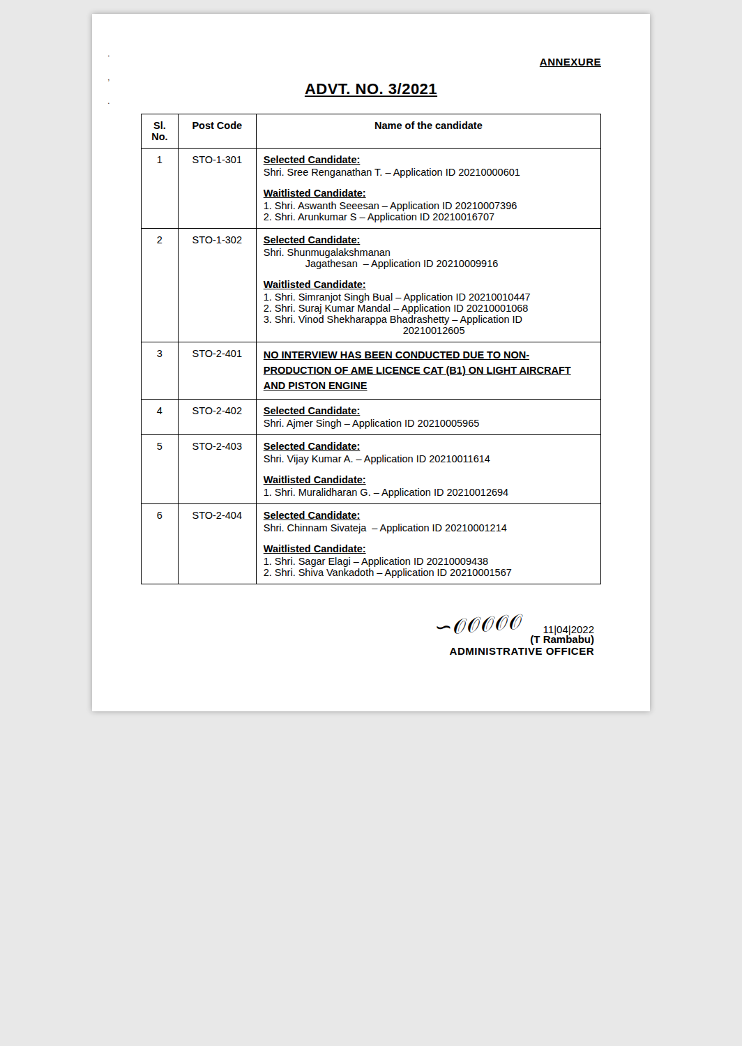.
,
.
ANNEXURE
ADVT. NO. 3/2021
| Sl. No. | Post Code | Name of the candidate |
| --- | --- | --- |
| 1 | STO-1-301 | Selected Candidate: Shri. Sree Renganathan T. – Application ID 20210000601 Waitlisted Candidate: 1. Shri. Aswanth Seeesan – Application ID 20210007396 2. Shri. Arunkumar S – Application ID 20210016707 |
| 2 | STO-1-302 | Selected Candidate: Shri. Shunmugalakshmanan Jagathesan – Application ID 20210009916 Waitlisted Candidate: 1. Shri. Simranjot Singh Bual – Application ID 20210010447 2. Shri. Suraj Kumar Mandal – Application ID 20210001068 3. Shri. Vinod Shekharappa Bhadrashetty – Application ID 20210012605 |
| 3 | STO-2-401 | No interview has been conducted due to non-production of AME licence cat (B1) on light aircraft and piston engine |
| 4 | STO-2-402 | Selected Candidate: Shri. Ajmer Singh – Application ID 20210005965 |
| 5 | STO-2-403 | Selected Candidate: Shri. Vijay Kumar A. – Application ID 20210011614 Waitlisted Candidate: 1. Shri. Muralidharan G. – Application ID 20210012694 |
| 6 | STO-2-404 | Selected Candidate: Shri. Chinnam Sivateja – Application ID 20210001214 Waitlisted Candidate: 1. Shri. Sagar Elagi – Application ID 20210009438 2. Shri. Shiva Vankadoth – Application ID 20210001567 |
∽𝒪𝒪𝒪𝒪𝒪 11|04|2022
(T Rambabu)
ADMINISTRATIVE OFFICER